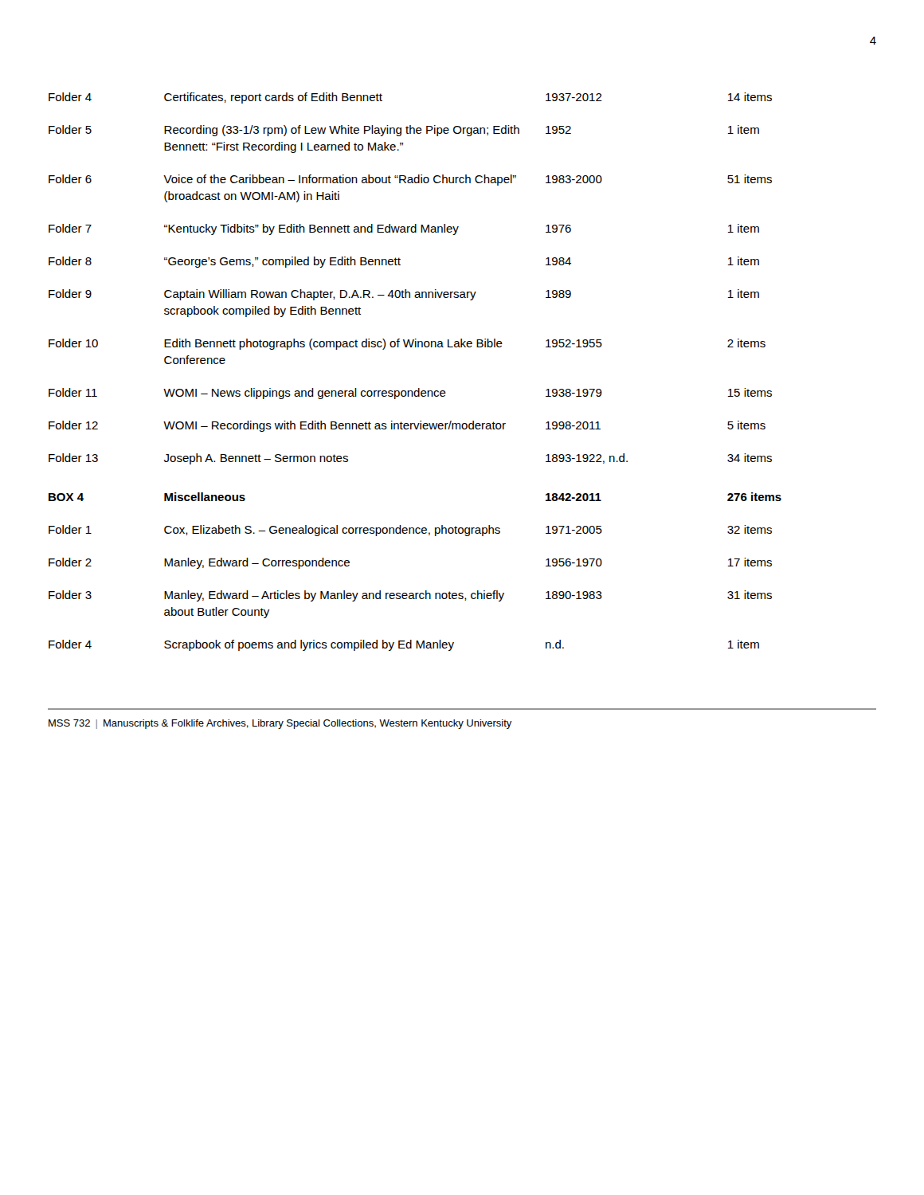4
| Folder 4 | Certificates, report cards of Edith Bennett | 1937-2012 | 14 items |
| Folder 5 | Recording (33-1/3 rpm) of Lew White Playing the Pipe Organ; Edith Bennett: “First Recording I Learned to Make.” | 1952 | 1 item |
| Folder 6 | Voice of the Caribbean – Information about “Radio Church Chapel” (broadcast on WOMI-AM) in Haiti | 1983-2000 | 51 items |
| Folder 7 | “Kentucky Tidbits” by Edith Bennett and Edward Manley | 1976 | 1 item |
| Folder 8 | “George’s Gems,” compiled by Edith Bennett | 1984 | 1 item |
| Folder 9 | Captain William Rowan Chapter, D.A.R. – 40th anniversary scrapbook compiled by Edith Bennett | 1989 | 1 item |
| Folder 10 | Edith Bennett photographs (compact disc) of Winona Lake Bible Conference | 1952-1955 | 2 items |
| Folder 11 | WOMI – News clippings and general correspondence | 1938-1979 | 15 items |
| Folder 12 | WOMI – Recordings with Edith Bennett as interviewer/moderator | 1998-2011 | 5 items |
| Folder 13 | Joseph A. Bennett – Sermon notes | 1893-1922, n.d. | 34 items |
| BOX 4 | Miscellaneous | 1842-2011 | 276 items |
| Folder 1 | Cox, Elizabeth S. – Genealogical correspondence, photographs | 1971-2005 | 32 items |
| Folder 2 | Manley, Edward – Correspondence | 1956-1970 | 17 items |
| Folder 3 | Manley, Edward – Articles by Manley and research notes, chiefly about Butler County | 1890-1983 | 31 items |
| Folder 4 | Scrapbook of poems and lyrics compiled by Ed Manley | n.d. | 1 item |
MSS 732|Manuscripts & Folklife Archives, Library Special Collections, Western Kentucky University